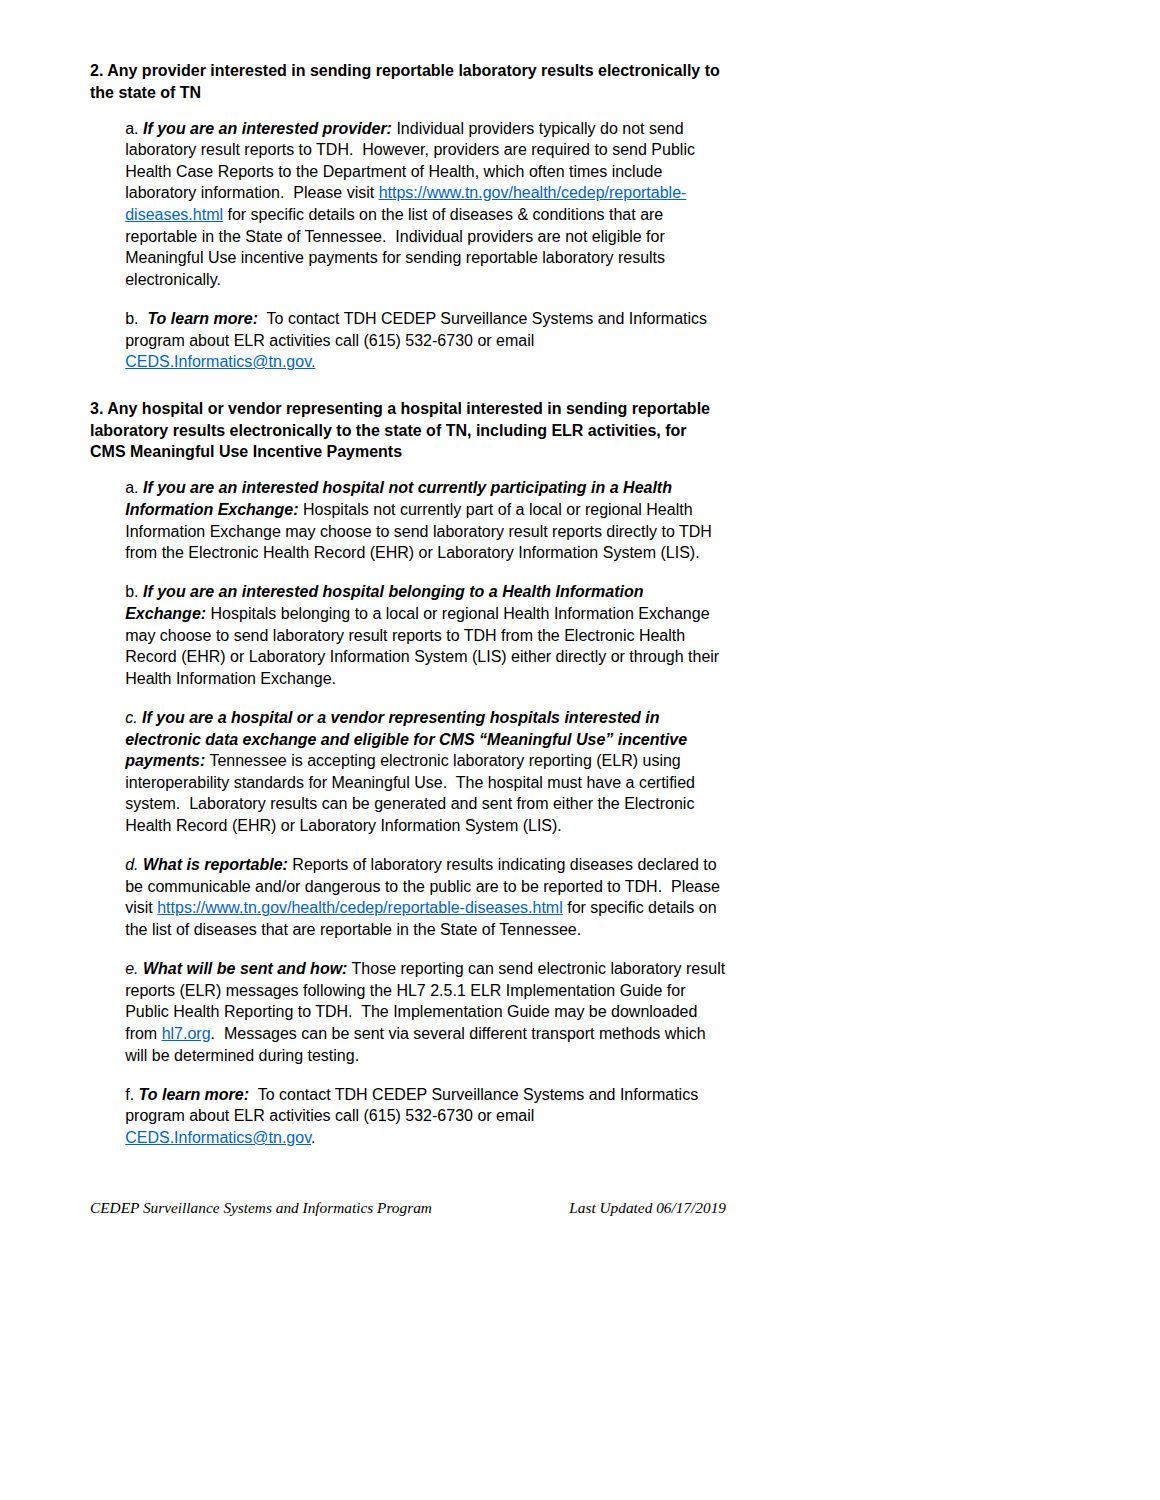2. Any provider interested in sending reportable laboratory results electronically to the state of TN
a. If you are an interested provider: Individual providers typically do not send laboratory result reports to TDH. However, providers are required to send Public Health Case Reports to the Department of Health, which often times include laboratory information. Please visit https://www.tn.gov/health/cedep/reportable-diseases.html for specific details on the list of diseases & conditions that are reportable in the State of Tennessee. Individual providers are not eligible for Meaningful Use incentive payments for sending reportable laboratory results electronically.
b. To learn more: To contact TDH CEDEP Surveillance Systems and Informatics program about ELR activities call (615) 532-6730 or email CEDS.Informatics@tn.gov.
3. Any hospital or vendor representing a hospital interested in sending reportable laboratory results electronically to the state of TN, including ELR activities, for CMS Meaningful Use Incentive Payments
a. If you are an interested hospital not currently participating in a Health Information Exchange: Hospitals not currently part of a local or regional Health Information Exchange may choose to send laboratory result reports directly to TDH from the Electronic Health Record (EHR) or Laboratory Information System (LIS).
b. If you are an interested hospital belonging to a Health Information Exchange: Hospitals belonging to a local or regional Health Information Exchange may choose to send laboratory result reports to TDH from the Electronic Health Record (EHR) or Laboratory Information System (LIS) either directly or through their Health Information Exchange.
c. If you are a hospital or a vendor representing hospitals interested in electronic data exchange and eligible for CMS “Meaningful Use” incentive payments: Tennessee is accepting electronic laboratory reporting (ELR) using interoperability standards for Meaningful Use. The hospital must have a certified system. Laboratory results can be generated and sent from either the Electronic Health Record (EHR) or Laboratory Information System (LIS).
d. What is reportable: Reports of laboratory results indicating diseases declared to be communicable and/or dangerous to the public are to be reported to TDH. Please visit https://www.tn.gov/health/cedep/reportable-diseases.html for specific details on the list of diseases that are reportable in the State of Tennessee.
e. What will be sent and how: Those reporting can send electronic laboratory result reports (ELR) messages following the HL7 2.5.1 ELR Implementation Guide for Public Health Reporting to TDH. The Implementation Guide may be downloaded from hl7.org. Messages can be sent via several different transport methods which will be determined during testing.
f. To learn more: To contact TDH CEDEP Surveillance Systems and Informatics program about ELR activities call (615) 532-6730 or email CEDS.Informatics@tn.gov.
CEDEP Surveillance Systems and Informatics Program Last Updated 06/17/2019